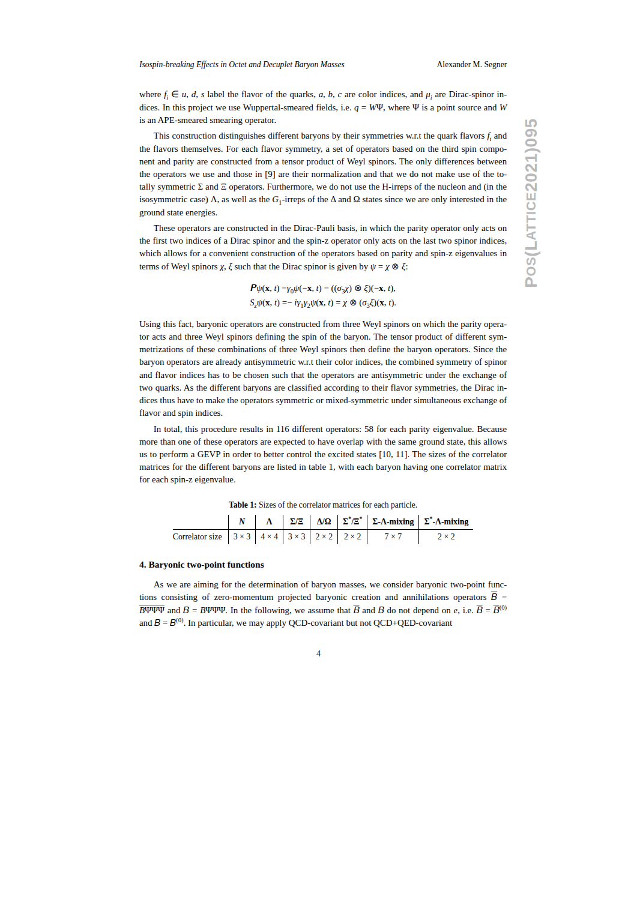Isospin-breaking Effects in Octet and Decuplet Baryon Masses Alexander M. Segner
POS(LATTICE2021)095
where fi ∈ u, d, s label the flavor of the quarks, a, b, c are color indices, and μi are Dirac-spinor indices. In this project we use Wuppertal-smeared fields, i.e. q = WΨ, where Ψ is a point source and W is an APE-smeared smearing operator.
This construction distinguishes different baryons by their symmetries w.r.t the quark flavors fi and the flavors themselves. For each flavor symmetry, a set of operators based on the third spin component and parity are constructed from a tensor product of Weyl spinors. The only differences between the operators we use and those in [9] are their normalization and that we do not make use of the totally symmetric Σ and Ξ operators. Furthermore, we do not use the H-irreps of the nucleon and (in the isosymmetric case) Λ, as well as the G1-irreps of the Δ and Ω states since we are only interested in the ground state energies.
These operators are constructed in the Dirac-Pauli basis, in which the parity operator only acts on the first two indices of a Dirac spinor and the spin-z operator only acts on the last two spinor indices, which allows for a convenient construction of the operators based on parity and spin-z eigenvalues in terms of Weyl spinors χ, ξ such that the Dirac spinor is given by ψ = χ ⊗ ξ:
𝑷ψ(x, t) =γ0ψ(−x, t) = ((σ3χ) ⊗ ξ)(−x, t), Sz ψ(x, t) =− iγ1γ2ψ(x, t) = χ ⊗ (σ3ξ)(x, t).
Using this fact, baryonic operators are constructed from three Weyl spinors on which the parity operator acts and three Weyl spinors defining the spin of the baryon. The tensor product of different symmetrizations of these combinations of three Weyl spinors then define the baryon operators. Since the baryon operators are already antisymmetric w.r.t their color indices, the combined symmetry of spinor and flavor indices has to be chosen such that the operators are antisymmetric under the exchange of two quarks. As the different baryons are classified according to their flavor symmetries, the Dirac indices thus have to make the operators symmetric or mixed-symmetric under simultaneous exchange of flavor and spin indices.
In total, this procedure results in 116 different operators: 58 for each parity eigenvalue. Because more than one of these operators are expected to have overlap with the same ground state, this allows us to perform a GEVP in order to better control the excited states [10, 11]. The sizes of the correlator matrices for the different baryons are listed in table 1, with each baryon having one correlator matrix for each spin-z eigenvalue.
Table 1: Sizes of the correlator matrices for each particle.
| | N | Λ | Σ/Ξ | Δ/Ω | Σ * /Ξ * | Σ-Λ-mixing | Σ * -Λ-mixing |
| --- | --- | --- | --- | --- | --- | --- | --- |
| Correlator size | 3 × 3 | 4 × 4 | 3 × 3 | 2 × 2 | 2 × 2 | 7 × 7 | 2 × 2 |
4. Baryonic two-point functions
As we are aiming for the determination of baryon masses, we consider baryonic two-point functions consisting of zero-momentum projected baryonic creation and annihilations operators 𝐵 = BΨΨΨ and 𝐵 = BΨΨΨ. In the following, we assume that 𝐵 and 𝐵 do not depend on e, i.e. 𝐵 = 𝐵(0) and 𝐵 = 𝐵(0). In particular, we may apply QCD-covariant but not QCD+QED-covariant
4